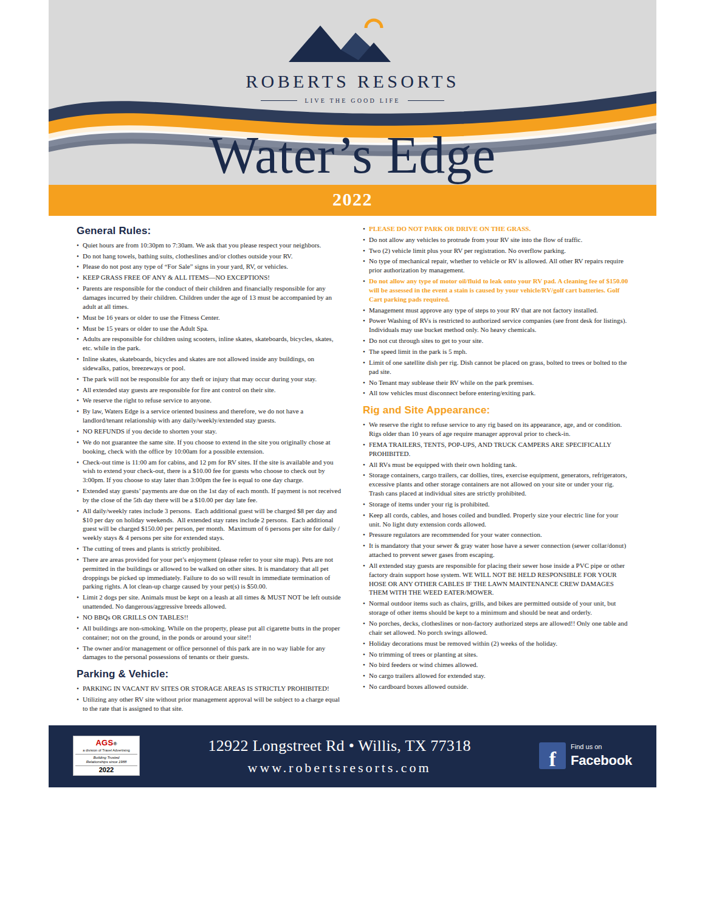ROBERTS RESORTS
LIVE THE GOOD LIFE
Water’s Edge
2022
General Rules:
Quiet hours are from 10:30pm to 7:30am. We ask that you please respect your neighbors.
Do not hang towels, bathing suits, clotheslines and/or clothes outside your RV.
Please do not post any type of “For Sale” signs in your yard, RV, or vehicles.
KEEP GRASS FREE OF ANY & ALL ITEMS—NO EXCEPTIONS!
Parents are responsible for the conduct of their children and financially responsible for any damages incurred by their children. Children under the age of 13 must be accompanied by an adult at all times.
Must be 16 years or older to use the Fitness Center.
Must be 15 years or older to use the Adult Spa.
Adults are responsible for children using scooters, inline skates, skateboards, bicycles, skates, etc. while in the park.
Inline skates, skateboards, bicycles and skates are not allowed inside any buildings, on sidewalks, patios, breezeways or pool.
The park will not be responsible for any theft or injury that may occur during your stay.
All extended stay guests are responsible for fire ant control on their site.
We reserve the right to refuse service to anyone.
By law, Waters Edge is a service oriented business and therefore, we do not have a landlord/tenant relationship with any daily/weekly/extended stay guests.
NO REFUNDS if you decide to shorten your stay.
We do not guarantee the same site. If you choose to extend in the site you originally chose at booking, check with the office by 10:00am for a possible extension.
Check-out time is 11:00 am for cabins, and 12 pm for RV sites. If the site is available and you wish to extend your check-out, there is a $10.00 fee for guests who choose to check out by 3:00pm. If you choose to stay later than 3:00pm the fee is equal to one day charge.
Extended stay guests’ payments are due on the 1st day of each month. If payment is not received by the close of the 5th day there will be a $10.00 per day late fee.
All daily/weekly rates include 3 persons. Each additional guest will be charged $8 per day and $10 per day on holiday weekends. All extended stay rates include 2 persons. Each additional guest will be charged $150.00 per person, per month. Maximum of 6 persons per site for daily / weekly stays & 4 persons per site for extended stays.
The cutting of trees and plants is strictly prohibited.
There are areas provided for your pet’s enjoyment (please refer to your site map). Pets are not permitted in the buildings or allowed to be walked on other sites. It is mandatory that all pet droppings be picked up immediately. Failure to do so will result in immediate termination of parking rights. A lot clean-up charge caused by your pet(s) is $50.00.
Limit 2 dogs per site. Animals must be kept on a leash at all times & MUST NOT be left outside unattended. No dangerous/aggressive breeds allowed.
NO BBQs OR GRILLS ON TABLES!!
All buildings are non-smoking. While on the property, please put all cigarette butts in the proper container; not on the ground, in the ponds or around your site!!
The owner and/or management or office personnel of this park are in no way liable for any damages to the personal possessions of tenants or their guests.
Parking & Vehicle:
PARKING IN VACANT RV SITES OR STORAGE AREAS IS STRICTLY PROHIBITED!
Utilizing any other RV site without prior management approval will be subject to a charge equal to the rate that is assigned to that site.
PLEASE DO NOT PARK OR DRIVE ON THE GRASS.
Do not allow any vehicles to protrude from your RV site into the flow of traffic.
Two (2) vehicle limit plus your RV per registration. No overflow parking.
No type of mechanical repair, whether to vehicle or RV is allowed. All other RV repairs require prior authorization by management.
Do not allow any type of motor oil/fluid to leak onto your RV pad. A cleaning fee of $150.00 will be assessed in the event a stain is caused by your vehicle/RV/golf cart batteries. Golf Cart parking pads required.
Management must approve any type of steps to your RV that are not factory installed.
Power Washing of RVs is restricted to authorized service companies (see front desk for listings). Individuals may use bucket method only. No heavy chemicals.
Do not cut through sites to get to your site.
The speed limit in the park is 5 mph.
Limit of one satellite dish per rig. Dish cannot be placed on grass, bolted to trees or bolted to the pad site.
No Tenant may sublease their RV while on the park premises.
All tow vehicles must disconnect before entering/exiting park.
Rig and Site Appearance:
We reserve the right to refuse service to any rig based on its appearance, age, and or condition. Rigs older than 10 years of age require manager approval prior to check-in.
FEMA TRAILERS, TENTS, POP-UPS, AND TRUCK CAMPERS ARE SPECIFICALLY PROHIBITED.
All RVs must be equipped with their own holding tank.
Storage containers, cargo trailers, car dollies, tires, exercise equipment, generators, refrigerators, excessive plants and other storage containers are not allowed on your site or under your rig. Trash cans placed at individual sites are strictly prohibited.
Storage of items under your rig is prohibited.
Keep all cords, cables, and hoses coiled and bundled. Properly size your electric line for your unit. No light duty extension cords allowed.
Pressure regulators are recommended for your water connection.
It is mandatory that your sewer & gray water hose have a sewer connection (sewer collar/donut) attached to prevent sewer gases from escaping.
All extended stay guests are responsible for placing their sewer hose inside a PVC pipe or other factory drain support hose system. WE WILL NOT BE HELD RESPONSIBLE FOR YOUR HOSE OR ANY OTHER CABLES IF THE LAWN MAINTENANCE CREW DAMAGES THEM WITH THE WEED EATER/MOWER.
Normal outdoor items such as chairs, grills, and bikes are permitted outside of your unit, but storage of other items should be kept to a minimum and should be neat and orderly.
No porches, decks, clotheslines or non-factory authorized steps are allowed!! Only one table and chair set allowed. No porch swings allowed.
Holiday decorations must be removed within (2) weeks of the holiday.
No trimming of trees or planting at sites.
No bird feeders or wind chimes allowed.
No cargo trailers allowed for extended stay.
No cardboard boxes allowed outside.
AGS®
a division of Travel Advertising
Building Trusted
Relationships since 1988
2022
12922 Longstreet Rd • Willis, TX 77318
www.robertsresorts.com
f
Find us on Facebook